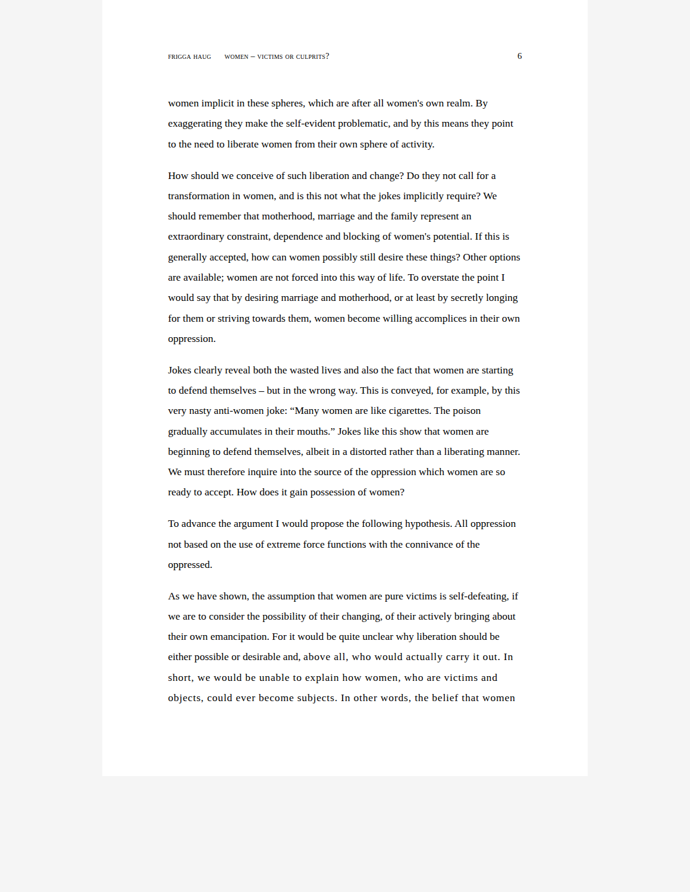Frigga Haug Women – Victims or Culprits? 6
women implicit in these spheres, which are after all women's own realm. By exaggerating they make the self-evident problematic, and by this means they point to the need to liberate women from their own sphere of activity.
How should we conceive of such liberation and change? Do they not call for a transformation in women, and is this not what the jokes implicitly require? We should remember that motherhood, marriage and the family represent an extraordinary constraint, dependence and blocking of women's potential. If this is generally accepted, how can women possibly still desire these things? Other options are available; women are not forced into this way of life. To overstate the point I would say that by desiring marriage and motherhood, or at least by secretly longing for them or striving towards them, women become willing accomplices in their own oppression.
Jokes clearly reveal both the wasted lives and also the fact that women are starting to defend themselves – but in the wrong way. This is conveyed, for example, by this very nasty anti-women joke: “Many women are like cigarettes. The poison gradually accumulates in their mouths.” Jokes like this show that women are beginning to defend themselves, albeit in a distorted rather than a liberating manner. We must therefore inquire into the source of the oppression which women are so ready to accept. How does it gain possession of women?
To advance the argument I would propose the following hypothesis. All oppression not based on the use of extreme force functions with the connivance of the oppressed.
As we have shown, the assumption that women are pure victims is self-defeating, if we are to consider the possibility of their changing, of their actively bringing about their own emancipation. For it would be quite unclear why liberation should be either possible or desirable and, above all, who would actually carry it out. In short, we would be unable to explain how women, who are victims and objects, could ever become subjects. In other words, the belief that women